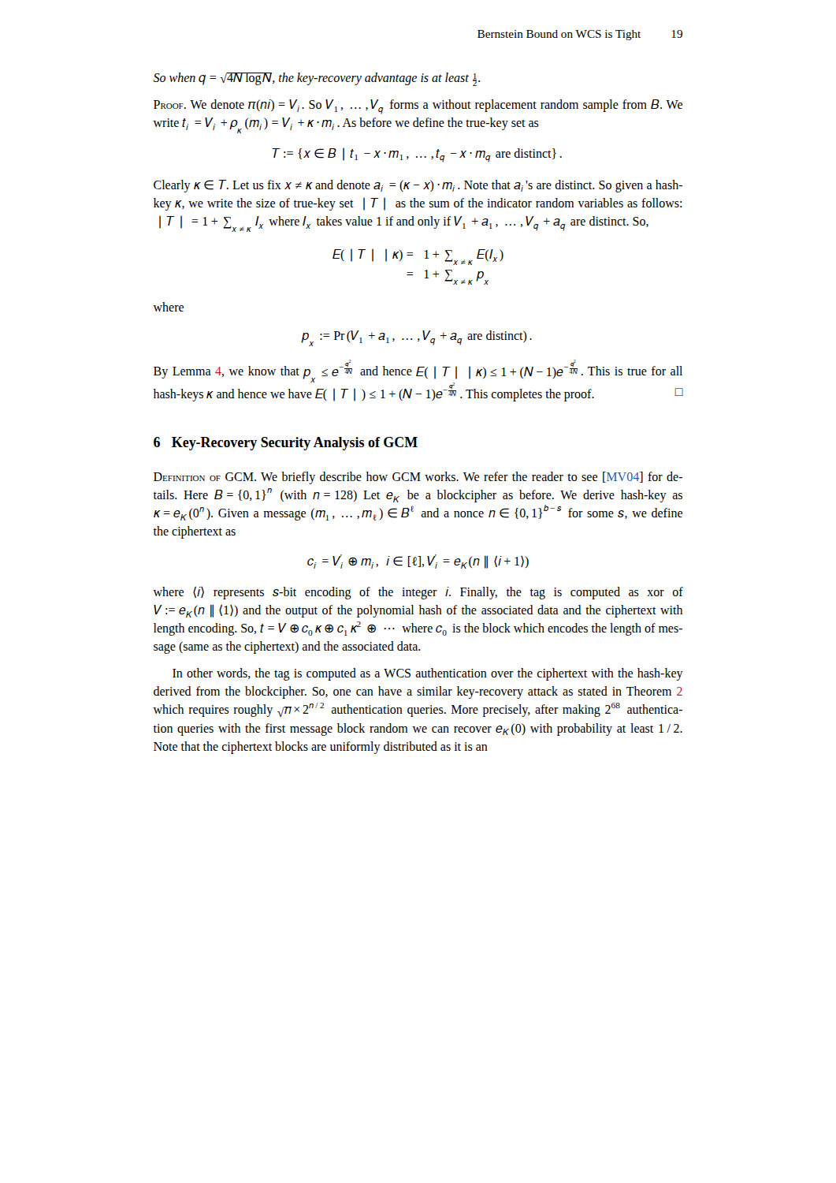Bernstein Bound on WCS is Tight 19
So when q=4NlogN, the key-recovery advantage is at least 12.
Proof. We denote π(ni)=Vi. So V1,…,Vq forms a without replacement random sample from B. We write ti=Vi+ρκ(mi)=Vi+κ⋅mi. As before we define the true-key set as
T:={x∈B∣t1−x⋅m1,…,tq−x⋅mq are distinct}.
Clearly κ∈T. Let us fix x≠κ and denote ai=(κ−x)⋅mi. Note that ai's are distinct. So given a hash-key κ, we write the size of true-key set ∣T∣ as the sum of the indicator random variables as follows: ∣T∣=1+∑x≠κIx where Ix takes value 1 if and only if V1+a1,…,Vq+aq are distinct. So,
E(∣T∣∣κ)=
1+∑x≠κE(Ix)
=
1+∑x≠κpx
where
px:=Pr(V1+a1,…,Vq+aq are distinct).
By Lemma 4, we know that px≤e−q24N and hence E(∣T∣∣κ)≤1+(N−1)e−q24N. This is true for all hash-keys κ and hence we have E(∣T∣)≤1+(N−1)e−q24N. This completes the proof. □
6 Key-Recovery Security Analysis of GCM
Definition of GCM. We briefly describe how GCM works. We refer the reader to see [MV04] for details. Here B={0,1}n (with n=128) Let eK be a blockcipher as before. We derive hash-key as κ=eK(0n). Given a message (m1,…,mℓ)∈Bℓ and a nonce n∈{0,1}b−s for some s, we define the ciphertext as
ci=Vi′⊕mi,i∈[ℓ],Vi′=eK(n∥⟨i+1⟩)
where ⟨i⟩ represents s-bit encoding of the integer i. Finally, the tag is computed as xor of V:=eK(n∥⟨1⟩) and the output of the polynomial hash of the associated data and the ciphertext with length encoding. So, t=V⊕c0κ⊕c1κ2⊕⋯ where c0 is the block which encodes the length of message (same as the ciphertext) and the associated data.
In other words, the tag is computed as a WCS authentication over the ciphertext with the hash-key derived from the blockcipher. So, one can have a similar key-recovery attack as stated in Theorem 2 which requires roughly n×2n/2 authentication queries. More precisely, after making 268 authentication queries with the first message block random we can recover eK(0) with probability at least 1/2. Note that the ciphertext blocks are uniformly distributed as it is an